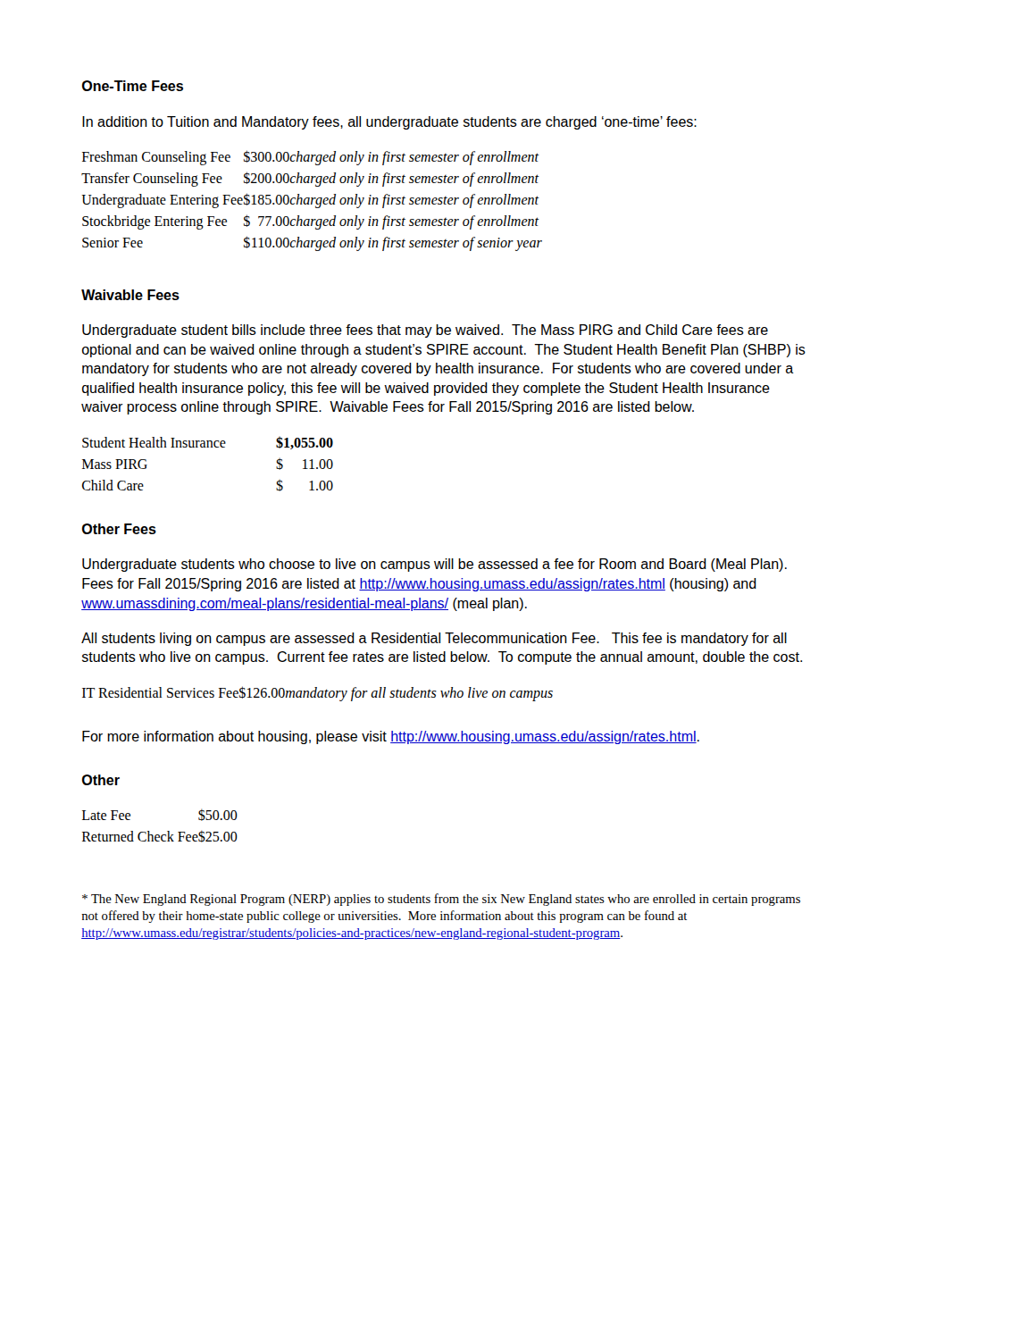One-Time Fees
In addition to Tuition and Mandatory fees, all undergraduate students are charged ‘one-time’ fees:
| Freshman Counseling Fee | $ | 300.00 | charged only in first semester of enrollment |
| Transfer Counseling Fee | $ | 200.00 | charged only in first semester of enrollment |
| Undergraduate Entering Fee | $ | 185.00 | charged only in first semester of enrollment |
| Stockbridge Entering Fee | $ | 77.00 | charged only in first semester of enrollment |
| Senior Fee | $ | 110.00 | charged only in first semester of senior year |
Waivable Fees
Undergraduate student bills include three fees that may be waived. The Mass PIRG and Child Care fees are optional and can be waived online through a student’s SPIRE account. The Student Health Benefit Plan (SHBP) is mandatory for students who are not already covered by health insurance. For students who are covered under a qualified health insurance policy, this fee will be waived provided they complete the Student Health Insurance waiver process online through SPIRE. Waivable Fees for Fall 2015/Spring 2016 are listed below.
| Student Health Insurance | $ | 1,055.00 |
| Mass PIRG | $ | 11.00 |
| Child Care | $ | 1.00 |
Other Fees
Undergraduate students who choose to live on campus will be assessed a fee for Room and Board (Meal Plan). Fees for Fall 2015/Spring 2016 are listed at http://www.housing.umass.edu/assign/rates.html (housing) and www.umassdining.com/meal-plans/residential-meal-plans/ (meal plan).
All students living on campus are assessed a Residential Telecommunication Fee. This fee is mandatory for all students who live on campus. Current fee rates are listed below. To compute the annual amount, double the cost.
| IT Residential Services Fee | $ | 126.00 | mandatory for all students who live on campus |
For more information about housing, please visit http://www.housing.umass.edu/assign/rates.html.
Other
| Late Fee | $ | 50.00 |
| Returned Check Fee | $ | 25.00 |
* The New England Regional Program (NERP) applies to students from the six New England states who are enrolled in certain programs not offered by their home-state public college or universities. More information about this program can be found at http://www.umass.edu/registrar/students/policies-and-practices/new-england-regional-student-program.